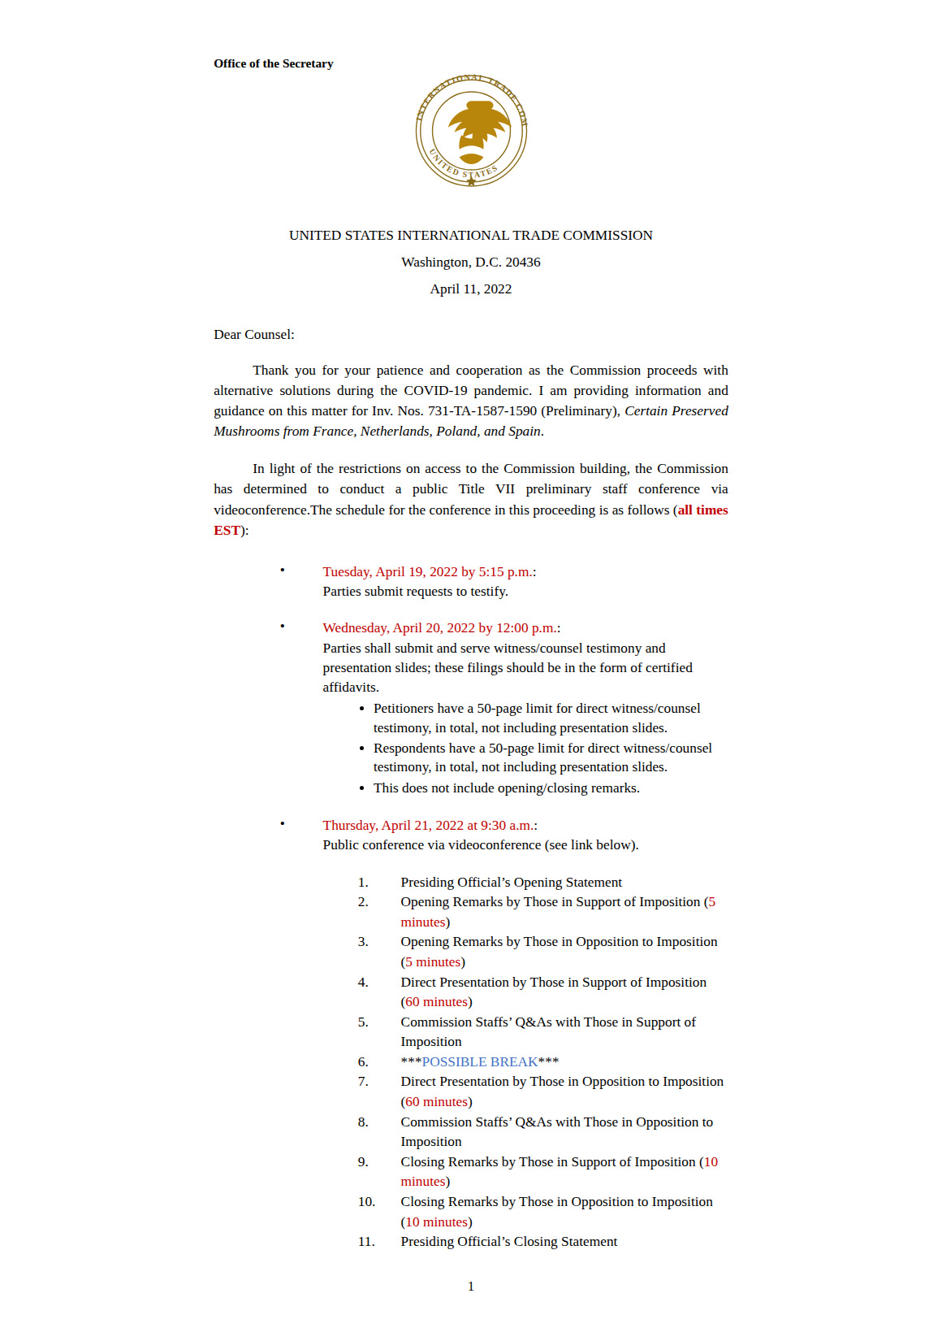Office of the Secretary
INTERNATIONAL TRADE COMMISSION UNITED STATES
UNITED STATES INTERNATIONAL TRADE COMMISSION
Washington, D.C. 20436
April 11, 2022
Dear Counsel:
Thank you for your patience and cooperation as the Commission proceeds with alternative solutions during the COVID-19 pandemic. I am providing information and guidance on this matter for Inv. Nos. 731-TA-1587-1590 (Preliminary), Certain Preserved Mushrooms from France, Netherlands, Poland, and Spain.
In light of the restrictions on access to the Commission building, the Commission has determined to conduct a public Title VII preliminary staff conference via videoconference.The schedule for the conference in this proceeding is as follows (all times EST):
• Tuesday, April 19, 2022 by 5:15 p.m.:
Parties submit requests to testify.
• Wednesday, April 20, 2022 by 12:00 p.m.:
Parties shall submit and serve witness/counsel testimony and presentation slides; these filings should be in the form of certified affidavits.
Petitioners have a 50-page limit for direct witness/counsel testimony, in total, not including presentation slides.
Respondents have a 50-page limit for direct witness/counsel testimony, in total, not including presentation slides.
This does not include opening/closing remarks.
• Thursday, April 21, 2022 at 9:30 a.m.:
Public conference via videoconference (see link below).
1. Presiding Official’s Opening Statement
2. Opening Remarks by Those in Support of Imposition (5 minutes)
3. Opening Remarks by Those in Opposition to Imposition (5 minutes)
4. Direct Presentation by Those in Support of Imposition (60 minutes)
5. Commission Staffs’ Q&As with Those in Support of Imposition
6.***POSSIBLE BREAK***
7. Direct Presentation by Those in Opposition to Imposition (60 minutes)
8. Commission Staffs’ Q&As with Those in Opposition to Imposition
9. Closing Remarks by Those in Support of Imposition (10 minutes)
10. Closing Remarks by Those in Opposition to Imposition (10 minutes)
11. Presiding Official’s Closing Statement
1